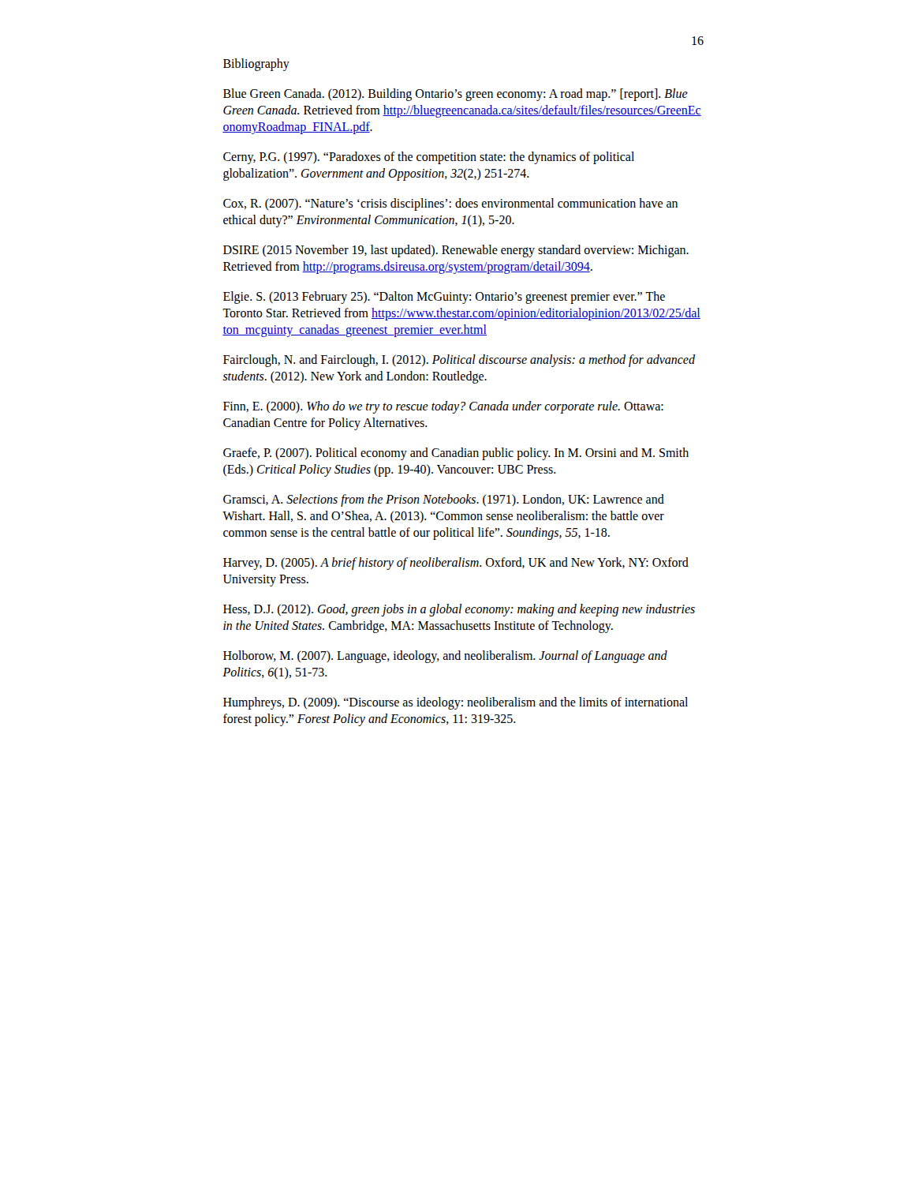16
Bibliography
Blue Green Canada. (2012). Building Ontario’s green economy: A road map.” [report]. Blue Green Canada. Retrieved from http://bluegreencanada.ca/sites/default/files/resources/GreenEconomyRoadmap_FINAL.pdf.
Cerny, P.G. (1997). “Paradoxes of the competition state: the dynamics of political globalization”. Government and Opposition, 32(2,) 251-274.
Cox, R. (2007). “Nature’s ‘crisis disciplines’: does environmental communication have an ethical duty?” Environmental Communication, 1(1), 5-20.
DSIRE (2015 November 19, last updated). Renewable energy standard overview: Michigan. Retrieved from http://programs.dsireusa.org/system/program/detail/3094.
Elgie. S. (2013 February 25). “Dalton McGuinty: Ontario’s greenest premier ever.” The Toronto Star. Retrieved from https://www.thestar.com/opinion/editorialopinion/2013/02/25/dalton_mcguinty_canadas_greenest_premier_ever.html
Fairclough, N. and Fairclough, I. (2012). Political discourse analysis: a method for advanced students. (2012). New York and London: Routledge.
Finn, E. (2000). Who do we try to rescue today? Canada under corporate rule. Ottawa: Canadian Centre for Policy Alternatives.
Graefe, P. (2007). Political economy and Canadian public policy. In M. Orsini and M. Smith (Eds.) Critical Policy Studies (pp. 19-40). Vancouver: UBC Press.
Gramsci, A. Selections from the Prison Notebooks. (1971). London, UK: Lawrence and Wishart. Hall, S. and O’Shea, A. (2013). “Common sense neoliberalism: the battle over common sense is the central battle of our political life”. Soundings, 55, 1-18.
Harvey, D. (2005). A brief history of neoliberalism. Oxford, UK and New York, NY: Oxford University Press.
Hess, D.J. (2012). Good, green jobs in a global economy: making and keeping new industries in the United States. Cambridge, MA: Massachusetts Institute of Technology.
Holborow, M. (2007). Language, ideology, and neoliberalism. Journal of Language and Politics, 6(1), 51-73.
Humphreys, D. (2009). “Discourse as ideology: neoliberalism and the limits of international forest policy.” Forest Policy and Economics, 11: 319-325.